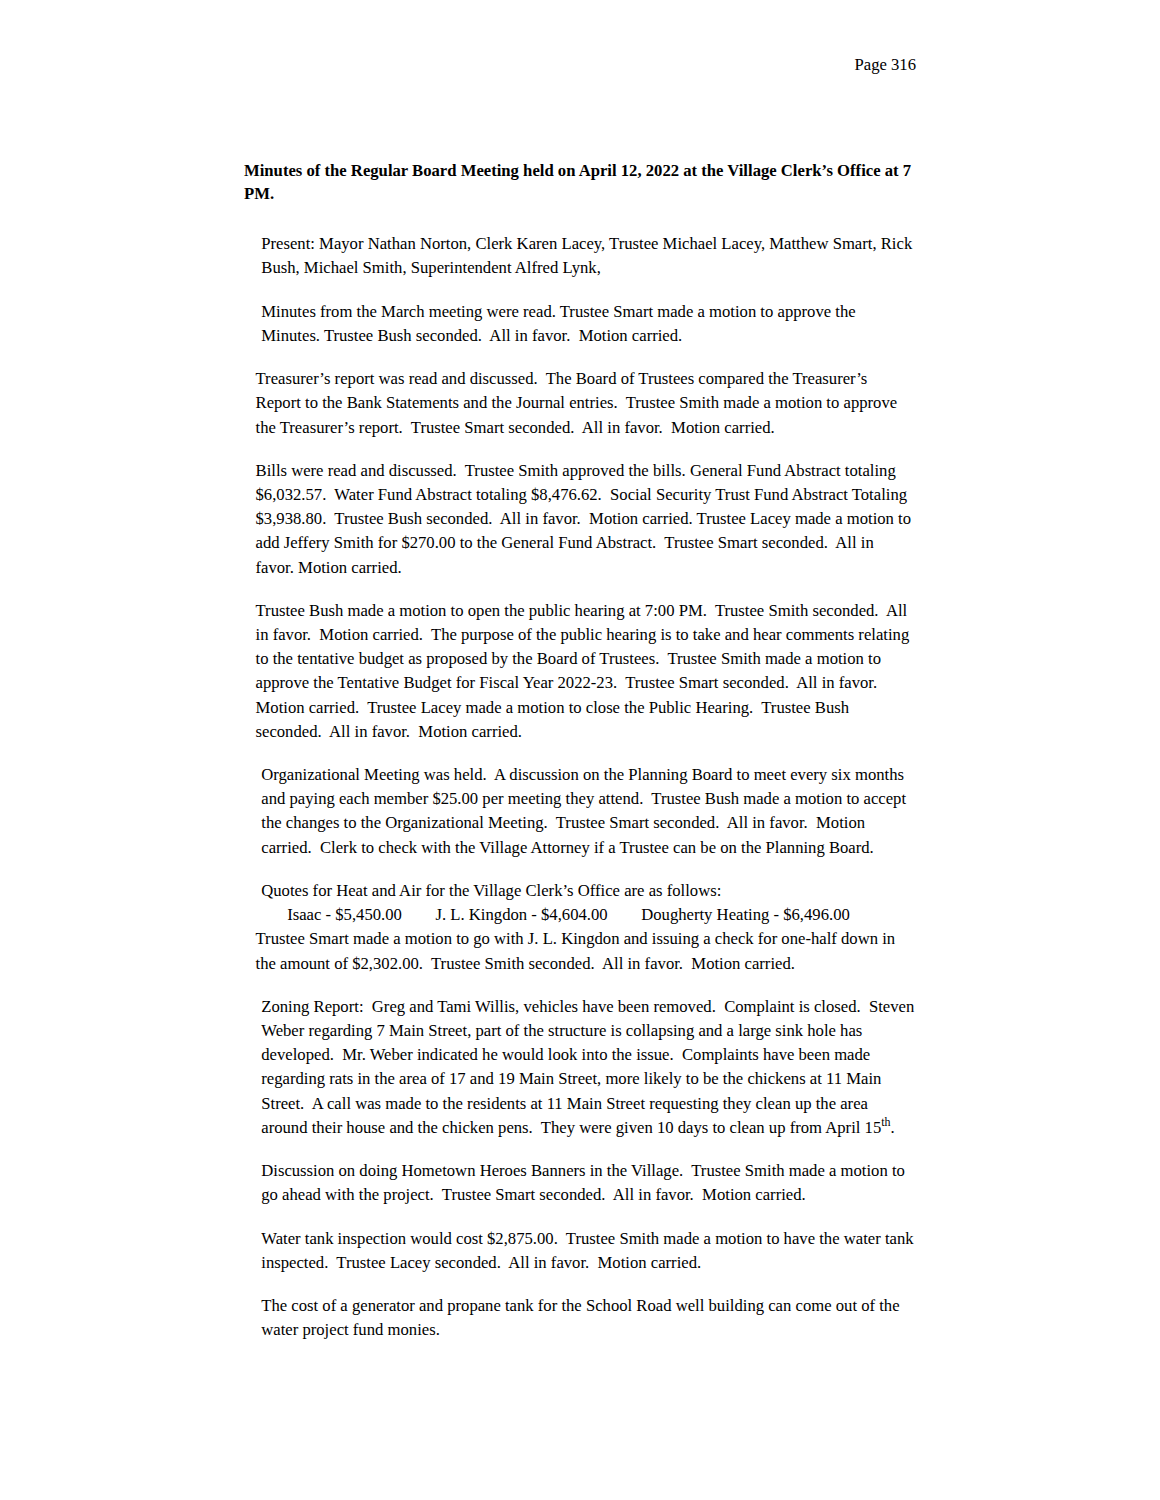Page 316
Minutes of the Regular Board Meeting held on April 12, 2022 at the Village Clerk’s Office at 7 PM.
Present: Mayor Nathan Norton, Clerk Karen Lacey, Trustee Michael Lacey, Matthew Smart, Rick Bush, Michael Smith, Superintendent Alfred Lynk,
Minutes from the March meeting were read. Trustee Smart made a motion to approve the Minutes. Trustee Bush seconded. All in favor. Motion carried.
Treasurer’s report was read and discussed. The Board of Trustees compared the Treasurer’s Report to the Bank Statements and the Journal entries. Trustee Smith made a motion to approve the Treasurer’s report. Trustee Smart seconded. All in favor. Motion carried.
Bills were read and discussed. Trustee Smith approved the bills. General Fund Abstract totaling $6,032.57. Water Fund Abstract totaling $8,476.62. Social Security Trust Fund Abstract Totaling $3,938.80. Trustee Bush seconded. All in favor. Motion carried. Trustee Lacey made a motion to add Jeffery Smith for $270.00 to the General Fund Abstract. Trustee Smart seconded. All in favor. Motion carried.
Trustee Bush made a motion to open the public hearing at 7:00 PM. Trustee Smith seconded. All in favor. Motion carried. The purpose of the public hearing is to take and hear comments relating to the tentative budget as proposed by the Board of Trustees. Trustee Smith made a motion to approve the Tentative Budget for Fiscal Year 2022-23. Trustee Smart seconded. All in favor. Motion carried. Trustee Lacey made a motion to close the Public Hearing. Trustee Bush seconded. All in favor. Motion carried.
Organizational Meeting was held. A discussion on the Planning Board to meet every six months and paying each member $25.00 per meeting they attend. Trustee Bush made a motion to accept the changes to the Organizational Meeting. Trustee Smart seconded. All in favor. Motion carried. Clerk to check with the Village Attorney if a Trustee can be on the Planning Board.
Quotes for Heat and Air for the Village Clerk’s Office are as follows:
Isaac - $5,450.00 J. L. Kingdon - $4,604.00 Dougherty Heating - $6,496.00
Trustee Smart made a motion to go with J. L. Kingdon and issuing a check for one-half down in the amount of $2,302.00. Trustee Smith seconded. All in favor. Motion carried.
Zoning Report: Greg and Tami Willis, vehicles have been removed. Complaint is closed. Steven Weber regarding 7 Main Street, part of the structure is collapsing and a large sink hole has developed. Mr. Weber indicated he would look into the issue. Complaints have been made regarding rats in the area of 17 and 19 Main Street, more likely to be the chickens at 11 Main Street. A call was made to the residents at 11 Main Street requesting they clean up the area around their house and the chicken pens. They were given 10 days to clean up from April 15th.
Discussion on doing Hometown Heroes Banners in the Village. Trustee Smith made a motion to go ahead with the project. Trustee Smart seconded. All in favor. Motion carried.
Water tank inspection would cost $2,875.00. Trustee Smith made a motion to have the water tank inspected. Trustee Lacey seconded. All in favor. Motion carried.
The cost of a generator and propane tank for the School Road well building can come out of the water project fund monies.